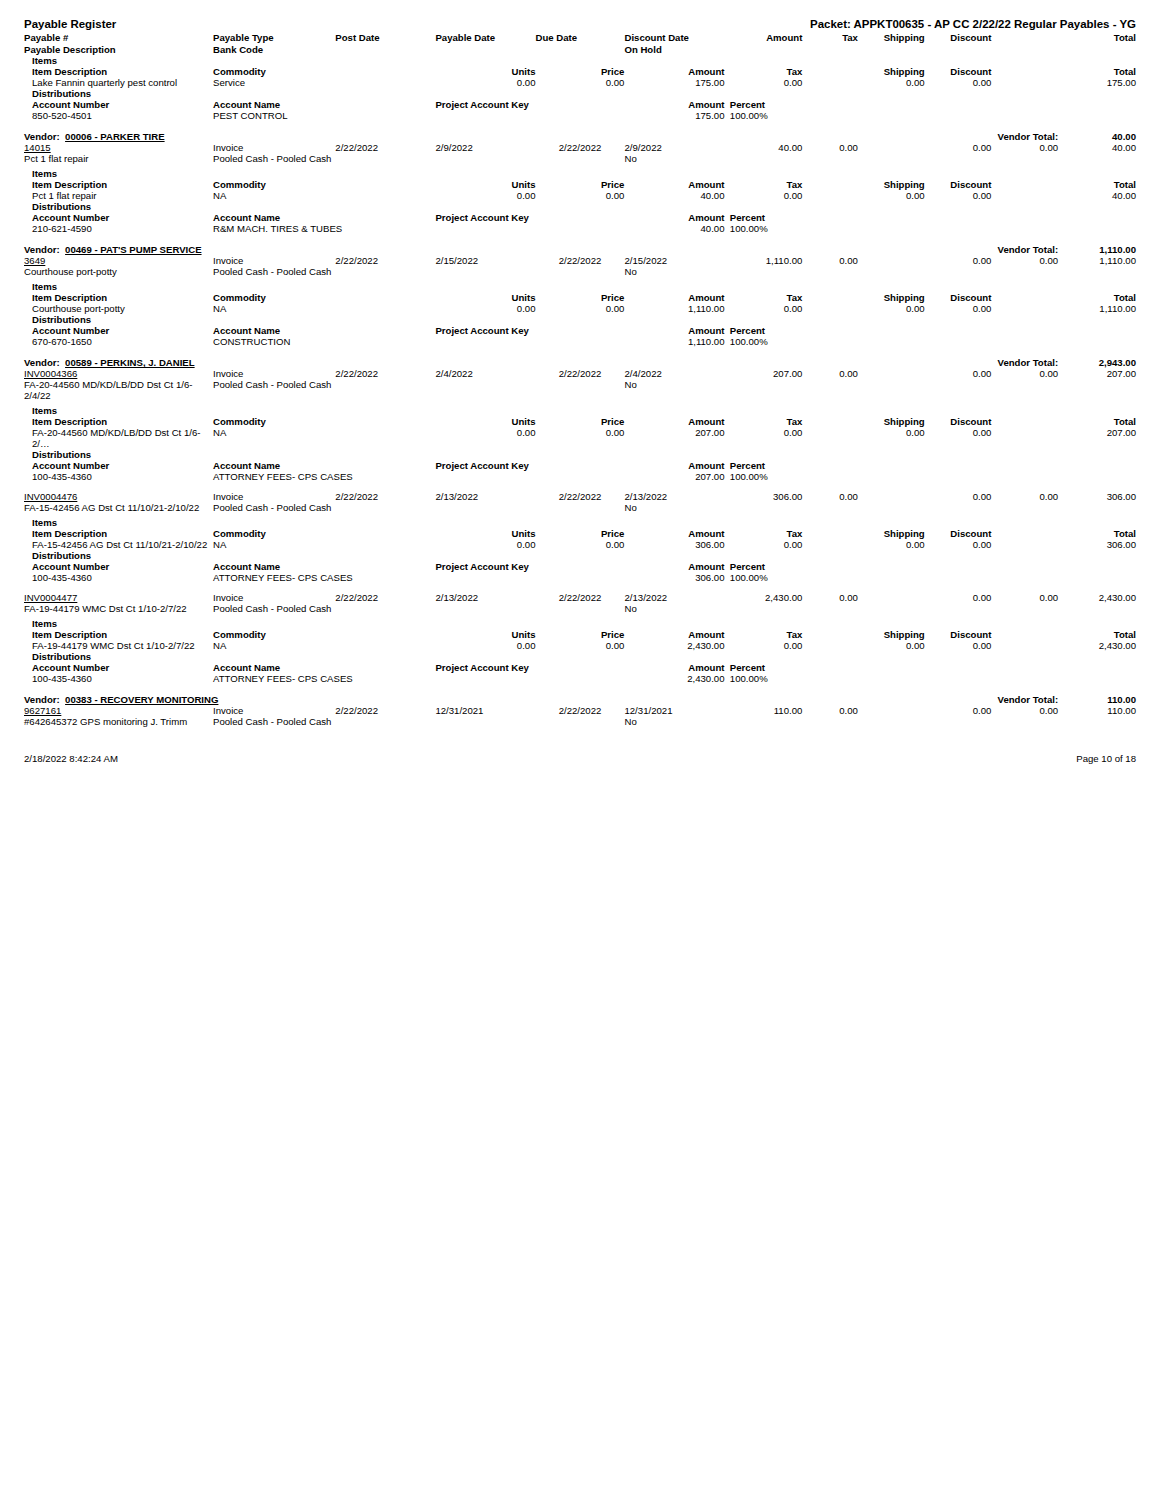Payable Register Packet: APPKT00635 - AP CC 2/22/22 Regular Payables - YG
| Payable # | Payable Type | Post Date | Payable Date | Due Date | Discount Date | Amount | Tax | Shipping | Discount | | Total |
| Payable Description | Bank Code | | | | On Hold | | | | | | |
| Items | |
| Item Description | Commodity | | Units | Price | Amount | Tax | Shipping | Discount | Total |
| Lake Fannin quarterly pest control | Service | | 0.00 | 0.00 | 175.00 | 0.00 | 0.00 | 0.00 | 175.00 |
| Distributions | |
| Account Number | Account Name | Project Account Key | Amount | Percent | |
| 850-520-4501 | PEST CONTROL | | 175.00 | 100.00% | |
| Vendor: 00006 - PARKER TIRE | | Vendor Total: | 40.00 |
| 14015 | Invoice | 2/22/2022 | 2/9/2022 | 2/22/2022 | 2/9/2022 | 40.00 | 0.00 | 0.00 | 0.00 | 40.00 |
| Pct 1 flat repair | Pooled Cash - Pooled Cash | No | |
| Items | |
| Item Description | Commodity | | Units | Price | Amount | Tax | Shipping | Discount | Total |
| Pct 1 flat repair | NA | | 0.00 | 0.00 | 40.00 | 0.00 | 0.00 | 0.00 | 40.00 |
| Distributions | |
| Account Number | Account Name | Project Account Key | Amount | Percent | |
| 210-621-4590 | R&M MACH. TIRES & TUBES | | 40.00 | 100.00% | |
| Vendor: 00469 - PAT'S PUMP SERVICE | | Vendor Total: | 1,110.00 |
| 3649 | Invoice | 2/22/2022 | 2/15/2022 | 2/22/2022 | 2/15/2022 | 1,110.00 | 0.00 | 0.00 | 0.00 | 1,110.00 |
| Courthouse port-potty | Pooled Cash - Pooled Cash | No | |
| Items | |
| Item Description | Commodity | | Units | Price | Amount | Tax | Shipping | Discount | Total |
| Courthouse port-potty | NA | | 0.00 | 0.00 | 1,110.00 | 0.00 | 0.00 | 0.00 | 1,110.00 |
| Distributions | |
| Account Number | Account Name | Project Account Key | Amount | Percent | |
| 670-670-1650 | CONSTRUCTION | | 1,110.00 | 100.00% | |
| Vendor: 00589 - PERKINS, J. DANIEL | | Vendor Total: | 2,943.00 |
| INV0004366 | Invoice | 2/22/2022 | 2/4/2022 | 2/22/2022 | 2/4/2022 | 207.00 | 0.00 | 0.00 | 0.00 | 207.00 |
| FA-20-44560 MD/KD/LB/DD Dst Ct 1/6-2/4/22 | Pooled Cash - Pooled Cash | No | |
| Items | |
| Item Description | Commodity | | Units | Price | Amount | Tax | Shipping | Discount | Total |
| FA-20-44560 MD/KD/LB/DD Dst Ct 1/6-2/… | NA | | 0.00 | 0.00 | 207.00 | 0.00 | 0.00 | 0.00 | 207.00 |
| Distributions | |
| Account Number | Account Name | Project Account Key | Amount | Percent | |
| 100-435-4360 | ATTORNEY FEES- CPS CASES | | 207.00 | 100.00% | |
| INV0004476 | Invoice | 2/22/2022 | 2/13/2022 | 2/22/2022 | 2/13/2022 | 306.00 | 0.00 | 0.00 | 0.00 | 306.00 |
| FA-15-42456 AG Dst Ct 11/10/21-2/10/22 | Pooled Cash - Pooled Cash | No | |
| Items | |
| Item Description | Commodity | | Units | Price | Amount | Tax | Shipping | Discount | Total |
| FA-15-42456 AG Dst Ct 11/10/21-2/10/22 | NA | | 0.00 | 0.00 | 306.00 | 0.00 | 0.00 | 0.00 | 306.00 |
| Distributions | |
| Account Number | Account Name | Project Account Key | Amount | Percent | |
| 100-435-4360 | ATTORNEY FEES- CPS CASES | | 306.00 | 100.00% | |
| INV0004477 | Invoice | 2/22/2022 | 2/13/2022 | 2/22/2022 | 2/13/2022 | 2,430.00 | 0.00 | 0.00 | 0.00 | 2,430.00 |
| FA-19-44179 WMC Dst Ct 1/10-2/7/22 | Pooled Cash - Pooled Cash | No | |
| Items | |
| Item Description | Commodity | | Units | Price | Amount | Tax | Shipping | Discount | Total |
| FA-19-44179 WMC Dst Ct 1/10-2/7/22 | NA | | 0.00 | 0.00 | 2,430.00 | 0.00 | 0.00 | 0.00 | 2,430.00 |
| Distributions | |
| Account Number | Account Name | Project Account Key | Amount | Percent | |
| 100-435-4360 | ATTORNEY FEES- CPS CASES | | 2,430.00 | 100.00% | |
| Vendor: 00383 - RECOVERY MONITORING | | Vendor Total: | 110.00 |
| 9627161 | Invoice | 2/22/2022 | 12/31/2021 | 2/22/2022 | 12/31/2021 | 110.00 | 0.00 | 0.00 | 0.00 | 110.00 |
| #642645372 GPS monitoring J. Trimm | Pooled Cash - Pooled Cash | No | |
2/18/2022 8:42:24 AM Page 10 of 18